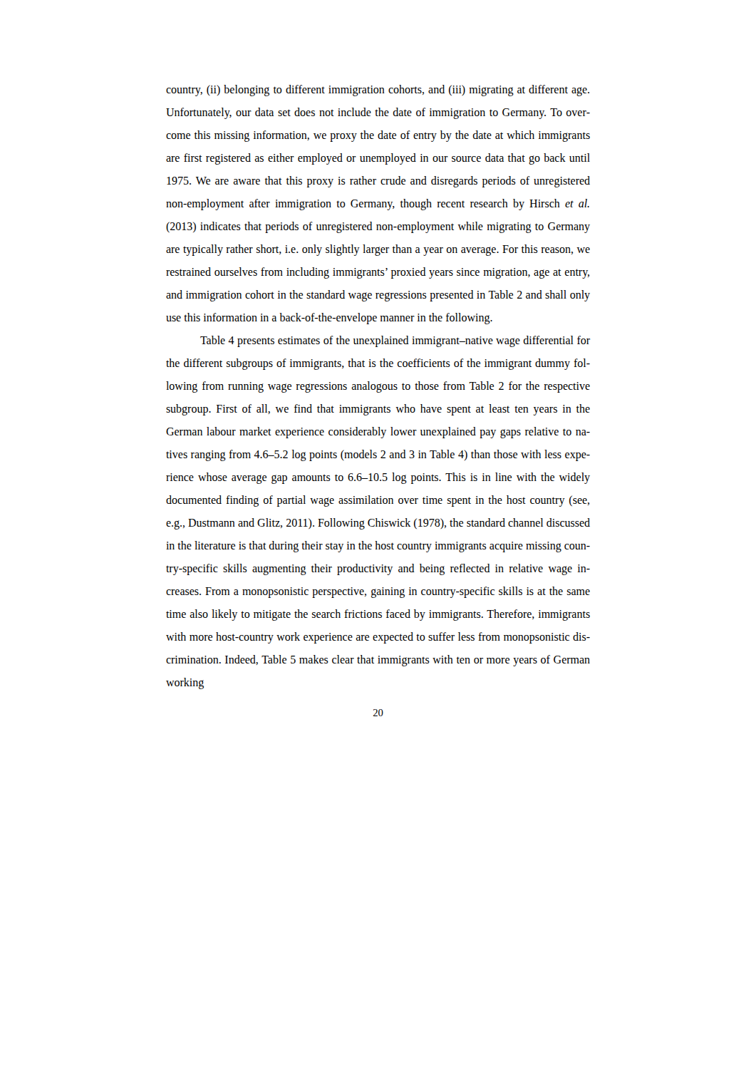country, (ii) belonging to different immigration cohorts, and (iii) migrating at different age. Unfortunately, our data set does not include the date of immigration to Germany. To overcome this missing information, we proxy the date of entry by the date at which immigrants are first registered as either employed or unemployed in our source data that go back until 1975. We are aware that this proxy is rather crude and disregards periods of unregistered non-employment after immigration to Germany, though recent research by Hirsch et al. (2013) indicates that periods of unregistered non-employment while migrating to Germany are typically rather short, i.e. only slightly larger than a year on average. For this reason, we restrained ourselves from including immigrants’ proxied years since migration, age at entry, and immigration cohort in the standard wage regressions presented in Table 2 and shall only use this information in a back-of-the-envelope manner in the following.
Table 4 presents estimates of the unexplained immigrant–native wage differential for the different subgroups of immigrants, that is the coefficients of the immigrant dummy following from running wage regressions analogous to those from Table 2 for the respective subgroup. First of all, we find that immigrants who have spent at least ten years in the German labour market experience considerably lower unexplained pay gaps relative to natives ranging from 4.6–5.2 log points (models 2 and 3 in Table 4) than those with less experience whose average gap amounts to 6.6–10.5 log points. This is in line with the widely documented finding of partial wage assimilation over time spent in the host country (see, e.g., Dustmann and Glitz, 2011). Following Chiswick (1978), the standard channel discussed in the literature is that during their stay in the host country immigrants acquire missing country-specific skills augmenting their productivity and being reflected in relative wage increases. From a monopsonistic perspective, gaining in country-specific skills is at the same time also likely to mitigate the search frictions faced by immigrants. Therefore, immigrants with more host-country work experience are expected to suffer less from monopsonistic discrimination. Indeed, Table 5 makes clear that immigrants with ten or more years of German working
20